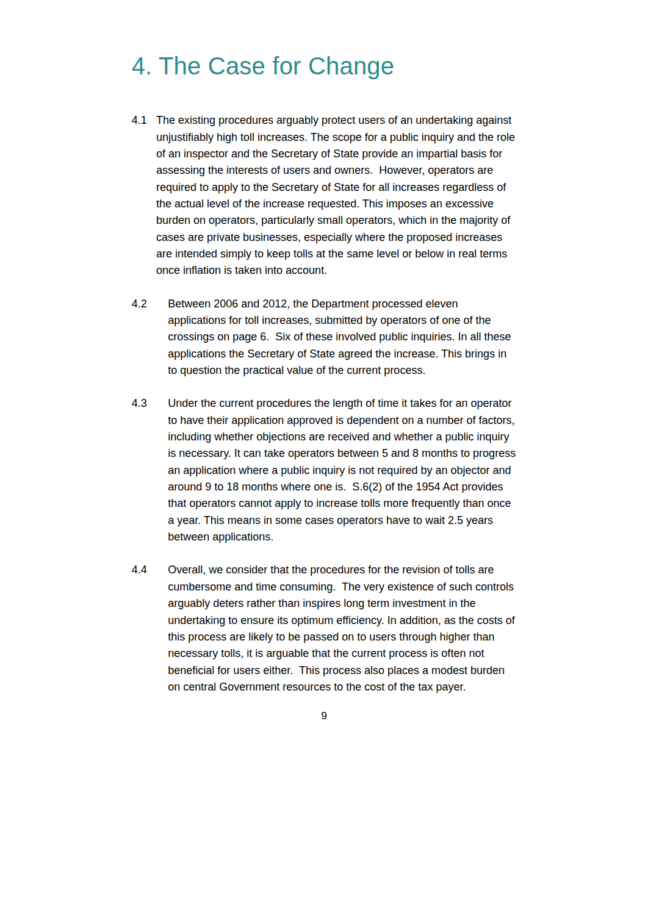4. The Case for Change
4.1
The existing procedures arguably protect users of an undertaking against unjustifiably high toll increases. The scope for a public inquiry and the role of an inspector and the Secretary of State provide an impartial basis for assessing the interests of users and owners. However, operators are required to apply to the Secretary of State for all increases regardless of the actual level of the increase requested. This imposes an excessive burden on operators, particularly small operators, which in the majority of cases are private businesses, especially where the proposed increases are intended simply to keep tolls at the same level or below in real terms once inflation is taken into account.
4.2
Between 2006 and 2012, the Department processed eleven applications for toll increases, submitted by operators of one of the crossings on page 6. Six of these involved public inquiries. In all these applications the Secretary of State agreed the increase. This brings in to question the practical value of the current process.
4.3
Under the current procedures the length of time it takes for an operator to have their application approved is dependent on a number of factors, including whether objections are received and whether a public inquiry is necessary. It can take operators between 5 and 8 months to progress an application where a public inquiry is not required by an objector and around 9 to 18 months where one is. S.6(2) of the 1954 Act provides that operators cannot apply to increase tolls more frequently than once a year. This means in some cases operators have to wait 2.5 years between applications.
4.4
Overall, we consider that the procedures for the revision of tolls are cumbersome and time consuming. The very existence of such controls arguably deters rather than inspires long term investment in the undertaking to ensure its optimum efficiency. In addition, as the costs of this process are likely to be passed on to users through higher than necessary tolls, it is arguable that the current process is often not beneficial for users either. This process also places a modest burden on central Government resources to the cost of the tax payer.
9